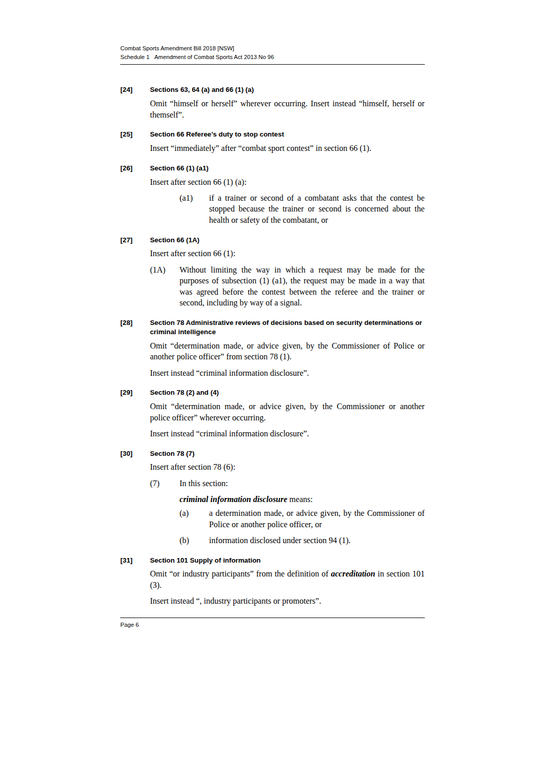Combat Sports Amendment Bill 2018 [NSW] Schedule 1 Amendment of Combat Sports Act 2013 No 96
[24] Sections 63, 64 (a) and 66 (1) (a)
Omit “himself or herself” wherever occurring. Insert instead “himself, herself or themself”.
[25] Section 66 Referee’s duty to stop contest
Insert “immediately” after “combat sport contest” in section 66 (1).
[26] Section 66 (1) (a1)
Insert after section 66 (1) (a):
(a1) if a trainer or second of a combatant asks that the contest be stopped because the trainer or second is concerned about the health or safety of the combatant, or
[27] Section 66 (1A)
Insert after section 66 (1):
(1A) Without limiting the way in which a request may be made for the purposes of subsection (1) (a1), the request may be made in a way that was agreed before the contest between the referee and the trainer or second, including by way of a signal.
[28] Section 78 Administrative reviews of decisions based on security determinations or criminal intelligence
Omit “determination made, or advice given, by the Commissioner of Police or another police officer” from section 78 (1).
Insert instead “criminal information disclosure”.
[29] Section 78 (2) and (4)
Omit “determination made, or advice given, by the Commissioner or another police officer” wherever occurring.
Insert instead “criminal information disclosure”.
[30] Section 78 (7)
Insert after section 78 (6):
(7) In this section:
criminal information disclosure means:
(a) a determination made, or advice given, by the Commissioner of Police or another police officer, or
(b) information disclosed under section 94 (1).
[31] Section 101 Supply of information
Omit “or industry participants” from the definition of accreditation in section 101 (3).
Insert instead “, industry participants or promoters”.
Page 6